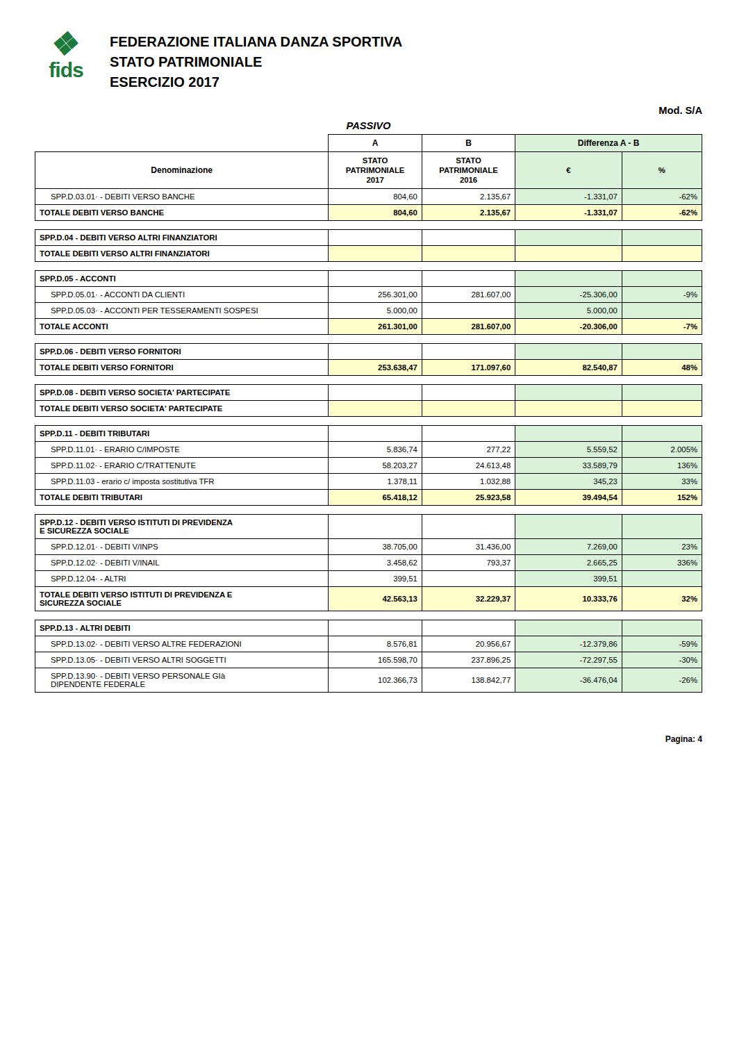❖ fids
FEDERAZIONE ITALIANA DANZA SPORTIVA
STATO PATRIMONIALE
ESERCIZIO 2017
Mod. S/A
PASSIVO
| | A | B | Differenza A - B |
| --- | --- | --- | --- |
| Denominazione | STATO PATRIMONIALE 2017 | STATO PATRIMONIALE 2016 | € | % |
| SPP.D.03.01· - DEBITI VERSO BANCHE | 804,60 | 2.135,67 | -1.331,07 | -62% |
| TOTALE DEBITI VERSO BANCHE | 804,60 | 2.135,67 | -1.331,07 | -62% |
| SPP.D.04 - DEBITI VERSO ALTRI FINANZIATORI | | | | |
| TOTALE DEBITI VERSO ALTRI FINANZIATORI | | | | |
| SPP.D.05 - ACCONTI | | | | |
| SPP.D.05.01· - ACCONTI DA CLIENTI | 256.301,00 | 281.607,00 | -25.306,00 | -9% |
| SPP.D.05.03· - ACCONTI PER TESSERAMENTI SOSPESI | 5.000,00 | | 5.000,00 | |
| TOTALE ACCONTI | 261.301,00 | 281.607,00 | -20.306,00 | -7% |
| SPP.D.06 - DEBITI VERSO FORNITORI | | | | |
| TOTALE DEBITI VERSO FORNITORI | 253.638,47 | 171.097,60 | 82.540,87 | 48% |
| SPP.D.08 - DEBITI VERSO SOCIETA' PARTECIPATE | | | | |
| TOTALE DEBITI VERSO SOCIETA' PARTECIPATE | | | | |
| SPP.D.11 - DEBITI TRIBUTARI | | | | |
| SPP.D.11.01· - ERARIO C/IMPOSTE | 5.836,74 | 277,22 | 5.559,52 | 2.005% |
| SPP.D.11.02· - ERARIO C/TRATTENUTE | 58.203,27 | 24.613,48 | 33.589,79 | 136% |
| SPP.D.11.03 - erario c/ imposta sostitutiva TFR | 1.378,11 | 1.032,88 | 345,23 | 33% |
| TOTALE DEBITI TRIBUTARI | 65.418,12 | 25.923,58 | 39.494,54 | 152% |
| SPP.D.12 - DEBITI VERSO ISTITUTI DI PREVIDENZA E SICUREZZA SOCIALE | | | | |
| SPP.D.12.01· - DEBITI V/INPS | 38.705,00 | 31.436,00 | 7.269,00 | 23% |
| SPP.D.12.02· - DEBITI V/INAIL | 3.458,62 | 793,37 | 2.665,25 | 336% |
| SPP.D.12.04· - ALTRI | 399,51 | | 399,51 | |
| TOTALE DEBITI VERSO ISTITUTI DI PREVIDENZA E SICUREZZA SOCIALE | 42.563,13 | 32.229,37 | 10.333,76 | 32% |
| SPP.D.13 - ALTRI DEBITI | | | | |
| SPP.D.13.02· - DEBITI VERSO ALTRE FEDERAZIONI | 8.576,81 | 20.956,67 | -12.379,86 | -59% |
| SPP.D.13.05· - DEBITI VERSO ALTRI SOGGETTI | 165.598,70 | 237.896,25 | -72.297,55 | -30% |
| SPP.D.13.90· - DEBITI VERSO PERSONALE GIà DIPENDENTE FEDERALE | 102.366,73 | 138.842,77 | -36.476,04 | -26% |
Pagina: 4